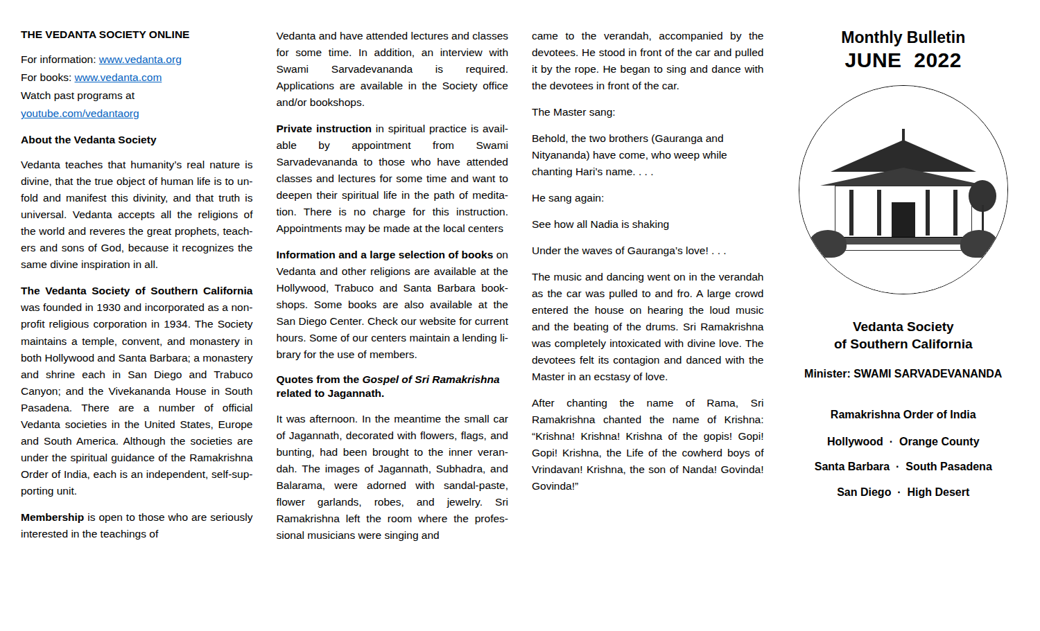THE VEDANTA SOCIETY ONLINE
For information: www.vedanta.org
For books: www.vedanta.com
Watch past programs at
youtube.com/vedantaorg
About the Vedanta Society
Vedanta teaches that humanity’s real nature is divine, that the true object of human life is to unfold and manifest this divinity, and that truth is universal. Vedanta accepts all the religions of the world and reveres the great prophets, teachers and sons of God, because it recognizes the same divine inspiration in all.
The Vedanta Society of Southern California was founded in 1930 and incorporated as a non-profit religious corporation in 1934. The Society maintains a temple, convent, and monastery in both Hollywood and Santa Barbara; a monastery and shrine each in San Diego and Trabuco Canyon; and the Vivekananda House in South Pasadena. There are a number of official Vedanta societies in the United States, Europe and South America. Although the societies are under the spiritual guidance of the Ramakrishna Order of India, each is an independent, self-supporting unit.
Membership is open to those who are seriously interested in the teachings of
Vedanta and have attended lectures and classes for some time. In addition, an interview with Swami Sarvadevananda is required. Applications are available in the Society office and/or bookshops.
Private instruction in spiritual practice is available by appointment from Swami Sarvadevananda to those who have attended classes and lectures for some time and want to deepen their spiritual life in the path of meditation. There is no charge for this instruction. Appointments may be made at the local centers
Information and a large selection of books on Vedanta and other religions are available at the Hollywood, Trabuco and Santa Barbara bookshops. Some books are also available at the San Diego Center. Check our website for current hours. Some of our centers maintain a lending library for the use of members.
Quotes from the Gospel of Sri Ramakrishna related to Jagannath.
It was afternoon. In the meantime the small car of Jagannath, decorated with flowers, flags, and bunting, had been brought to the inner verandah. The images of Jagannath, Subhadra, and Balarama, were adorned with sandal-paste, flower garlands, robes, and jewelry. Sri Ramakrishna left the room where the professional musicians were singing and
came to the verandah, accompanied by the devotees. He stood in front of the car and pulled it by the rope. He began to sing and dance with the devotees in front of the car.
The Master sang:
Behold, the two brothers (Gauranga and Nityananda) have come, who weep while chanting Hari’s name. . . .
He sang again:
See how all Nadia is shaking
Under the waves of Gauranga’s love! . . .
The music and dancing went on in the verandah as the car was pulled to and fro. A large crowd entered the house on hearing the loud music and the beating of the drums. Sri Ramakrishna was completely intoxicated with divine love. The devotees felt its contagion and danced with the Master in an ecstasy of love.
After chanting the name of Rama, Sri Ramakrishna chanted the name of Krishna: “Krishna! Krishna! Krishna of the gopis! Gopi! Gopi! Krishna, the Life of the cowherd boys of Vrindavan! Krishna, the son of Nanda! Govinda! Govinda!”
Monthly Bulletin
JUNE 2022
Vedanta Society
of Southern California
Minister: SWAMI SARVADEVANANDA
Ramakrishna Order of India
Hollywood · Orange County
Santa Barbara · South Pasadena
San Diego · High Desert